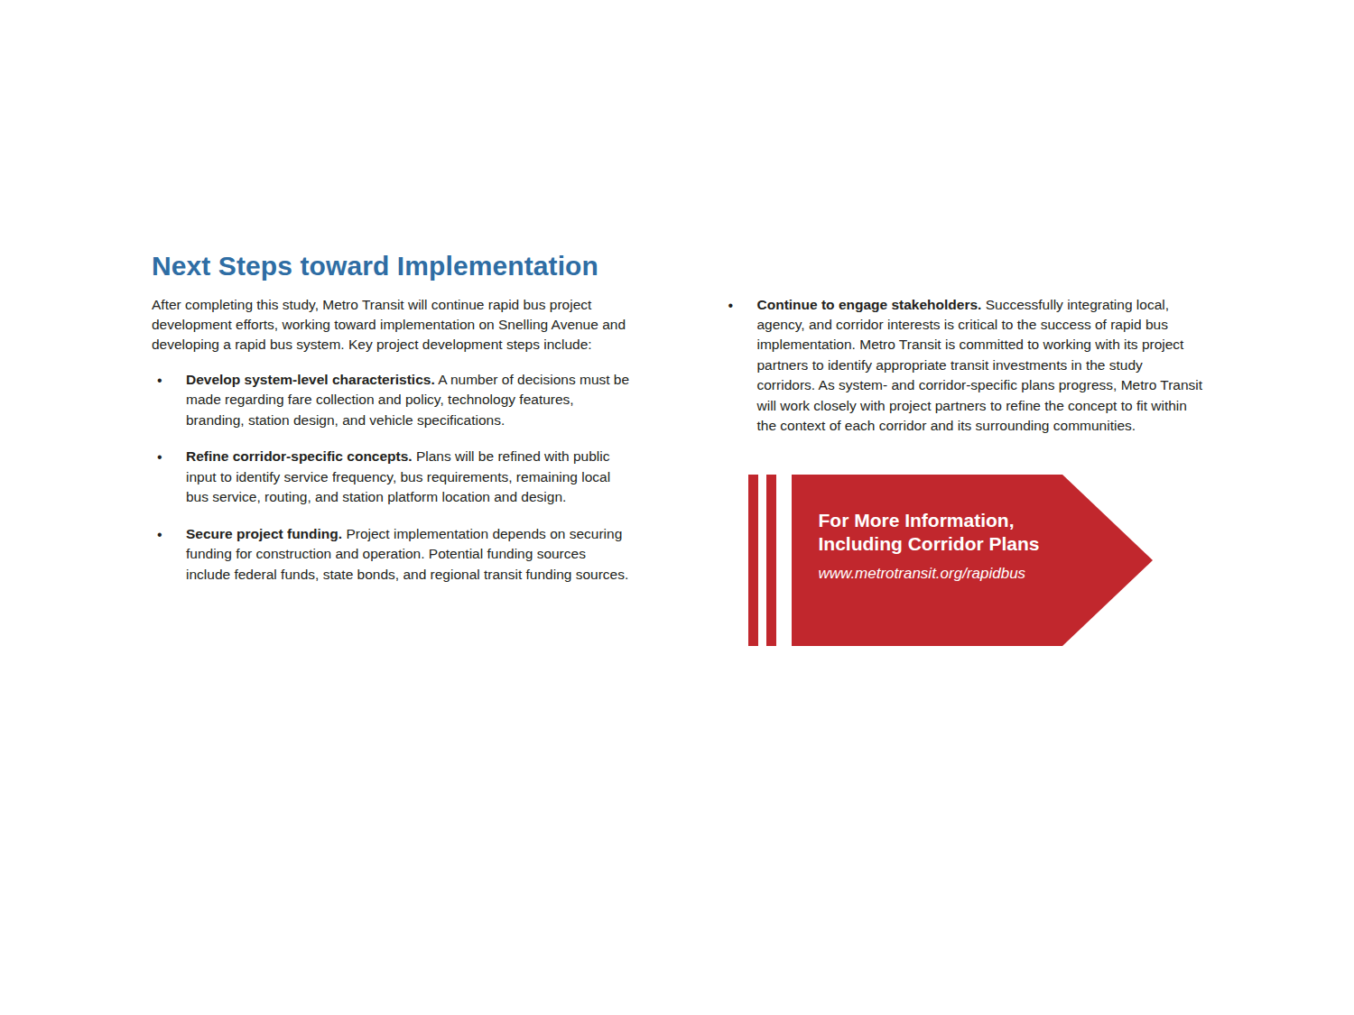Next Steps toward Implementation
After completing this study, Metro Transit will continue rapid bus project development efforts, working toward implementation on Snelling Avenue and developing a rapid bus system. Key project development steps include:
Develop system-level characteristics. A number of decisions must be made regarding fare collection and policy, technology features, branding, station design, and vehicle specifications.
Refine corridor-specific concepts. Plans will be refined with public input to identify service frequency, bus requirements, remaining local bus service, routing, and station platform location and design.
Secure project funding. Project implementation depends on securing funding for construction and operation. Potential funding sources include federal funds, state bonds, and regional transit funding sources.
Continue to engage stakeholders. Successfully integrating local, agency, and corridor interests is critical to the success of rapid bus implementation. Metro Transit is committed to working with its project partners to identify appropriate transit investments in the study corridors. As system- and corridor-specific plans progress, Metro Transit will work closely with project partners to refine the concept to fit within the context of each corridor and its surrounding communities.
For More Information,
Including Corridor Plans
www.metrotransit.org/rapidbus